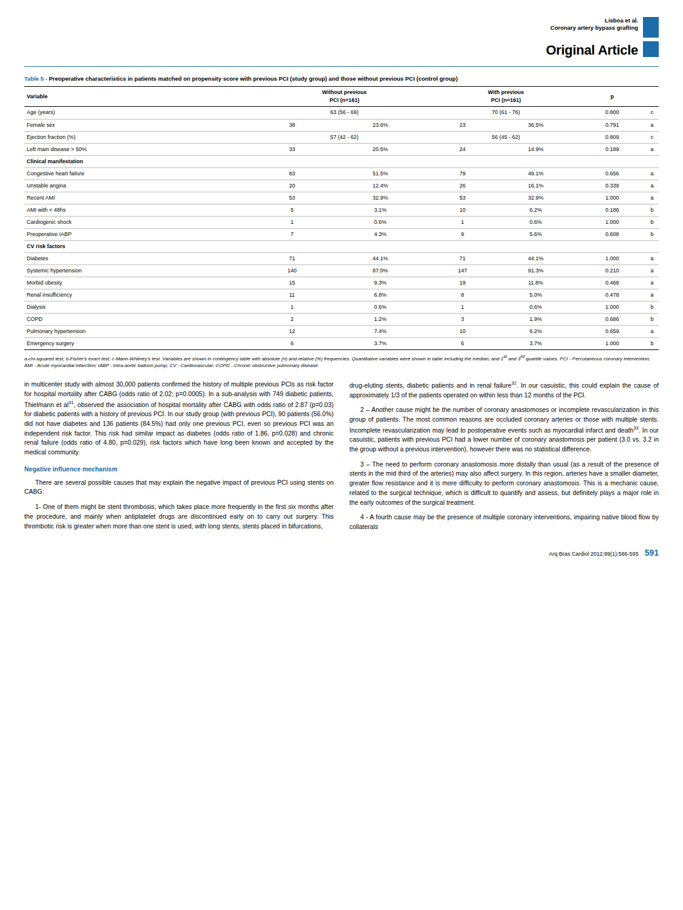Lisboa et al.
Coronary artery bypass grafting
Original Article
Table 5 - Preoperative characteristics in patients matched on propensity score with previous PCI (study group) and those without previous PCI (control group)
| Variable | Without previous PCI (n=161) | With previous PCI (n=161) | p | |
| --- | --- | --- | --- | --- |
| Age (years) | 63 (56 - 69) | 70 (61 - 76) | 0.800 | c |
| Female sex | 38 | 23.6% | 23 | 36.5% | 0.791 | a |
| Ejection fraction (%) | 57 (42 - 62) | 56 (45 - 62) | 0.809 | c |
| Left main disease > 50% | 33 | 20.5% | 24 | 14.9% | 0.189 | a |
| Clinical manifestation | | | | | | |
| Congestive heart failure | 83 | 51.5% | 79 | 49.1% | 0.656 | a |
| Unstable angina | 20 | 12.4% | 26 | 16.1% | 0.339 | a |
| Recent AMI | 53 | 32.9% | 53 | 32.9% | 1.000 | a |
| AMI with < 48hs | 5 | 3.1% | 10 | 6.2% | 0.186 | b |
| Cardiogenic shock | 1 | 0.6% | 1 | 0.6% | 1.000 | b |
| Preoperative IABP | 7 | 4.3% | 9 | 5.6% | 0.608 | b |
| CV risk factors | | | | | | |
| Diabetes | 71 | 44.1% | 71 | 44.1% | 1.000 | a |
| Systemic hypertension | 140 | 87.0% | 147 | 91.3% | 0.210 | a |
| Morbid obesity | 15 | 9.3% | 19 | 11.8% | 0.468 | a |
| Renal insufficiency | 11 | 6.8% | 8 | 5.0% | 0.478 | a |
| Dialysis | 1 | 0.6% | 1 | 0.6% | 1.000 | b |
| COPD | 2 | 1.2% | 3 | 1.9% | 0.686 | b |
| Pulmonary hypertension | 12 | 7.4% | 10 | 6.2% | 0.659 | a |
| Emergency surgery | 6 | 3.7% | 6 | 3.7% | 1.000 | b |
a-chi-squared test; b-Fisher's exact test; c-Mann-Whitney's test. Variables are shown in contingency table with absolute (n) and relative (%) frequencies. Quantitative variables were shown in table including the median, and 1st and 3rd quartile values. PCI - Percutaneous coronary intervention; AMI - Acute myocardial infarction; IABP - Intra-aortic balloon pump; CV - Cardiovascular; COPD - Chronic obstructive pulmonary disease.
in multicenter study with almost 30,000 patients confirmed the history of multiple previous PCIs as risk factor for hospital mortality after CABG (odds ratio of 2.02; p=0.0005). In a sub-analysis with 749 diabetic patients, Thielmann et al31, observed the association of hospital mortality after CABG with odds ratio of 2.87 (p=0.03) for diabetic patients with a history of previous PCI. In our study group (with previous PCI), 90 patients (56.0%) did not have diabetes and 136 patients (84.5%) had only one previous PCI, even so previous PCI was an independent risk factor. This risk had similar impact as diabetes (odds ratio of 1.86, p=0.028) and chronic renal failure (odds ratio of 4.80, p=0.029), risk factors which have long been known and accepted by the medical community.
Negative influence mechanism
There are several possible causes that may explain the negative impact of previous PCI using stents on CABG:
1- One of them might be stent thrombosis, which takes place more frequently in the first six months after the procedure, and mainly when antiplatelet drugs are discontinued early on to carry out surgery. This thrombotic risk is greater when more than one stent is used, with long stents, stents placed in bifurcations,
drug-eluting stents, diabetic patients and in renal failure32. In our casuistic, this could explain the cause of approximately 1/3 of the patients operated on within less than 12 months of the PCI.
2 – Another cause might be the number of coronary anastomoses or incomplete revascularization in this group of patients. The most common reasons are occluded coronary arteries or those with multiple stents. Incomplete revascularization may lead to postoperative events such as myocardial infarct and death33. In our casuistic, patients with previous PCI had a lower number of coronary anastomosis per patient (3.0 vs. 3.2 in the group without a previous intervention), however there was no statistical difference.
3 – The need to perform coronary anastomosis more distally than usual (as a result of the presence of stents in the mid third of the arteries) may also affect surgery. In this region, arteries have a smaller diameter, greater flow resistance and it is more difficulty to perform coronary anastomosis. This is a mechanic cause, related to the surgical technique, which is difficult to quantify and assess, but definitely plays a major role in the early outcomes of the surgical treatment.
4 - A fourth cause may be the presence of multiple coronary interventions, impairing native blood flow by collaterals
Arq Bras Cardiol 2012;99(1):586-595 591